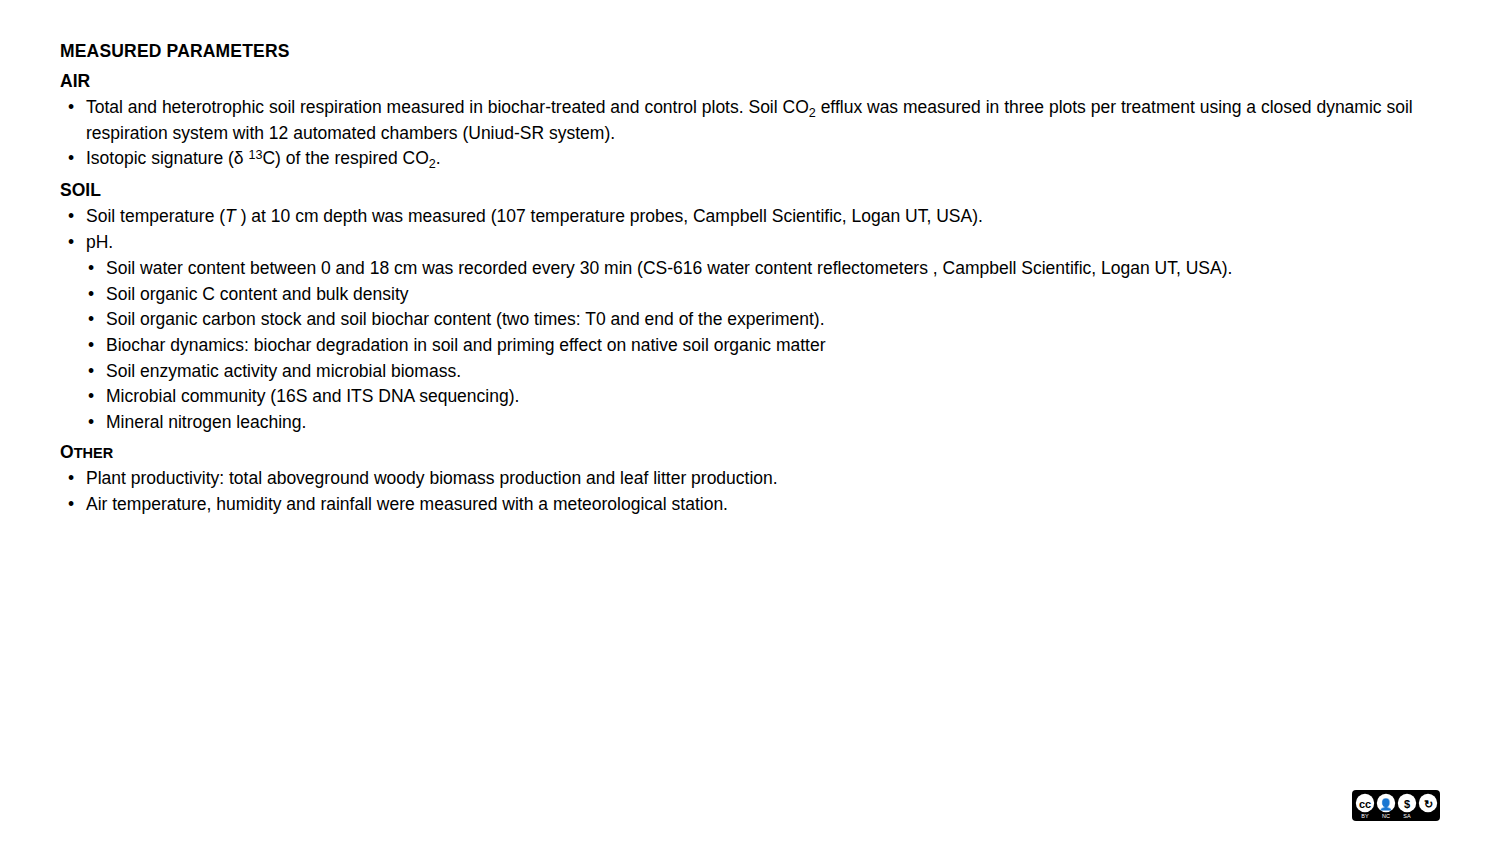MEASURED PARAMETERS
AIR
Total and heterotrophic soil respiration measured in biochar-treated and control plots. Soil CO2 efflux was measured in three plots per treatment using a closed dynamic soil respiration system with 12 automated chambers (Uniud-SR system).
Isotopic signature (δ 13C) of the respired CO2.
SOIL
Soil temperature (T ) at 10 cm depth was measured (107 temperature probes, Campbell Scientific, Logan UT, USA).
pH.
Soil water content between 0 and 18 cm was recorded every 30 min (CS-616 water content reflectometers , Campbell Scientific, Logan UT, USA).
Soil organic C content and bulk density
Soil organic carbon stock and soil biochar content (two times: T0 and end of the experiment).
Biochar dynamics: biochar degradation in soil and priming effect on native soil organic matter
Soil enzymatic activity and microbial biomass.
Microbial community (16S and ITS DNA sequencing).
Mineral nitrogen leaching.
Other
Plant productivity: total aboveground woody biomass production and leaf litter production.
Air temperature, humidity and rainfall were measured with a meteorological station.
cc 👤 $ ↻ BY NC SA